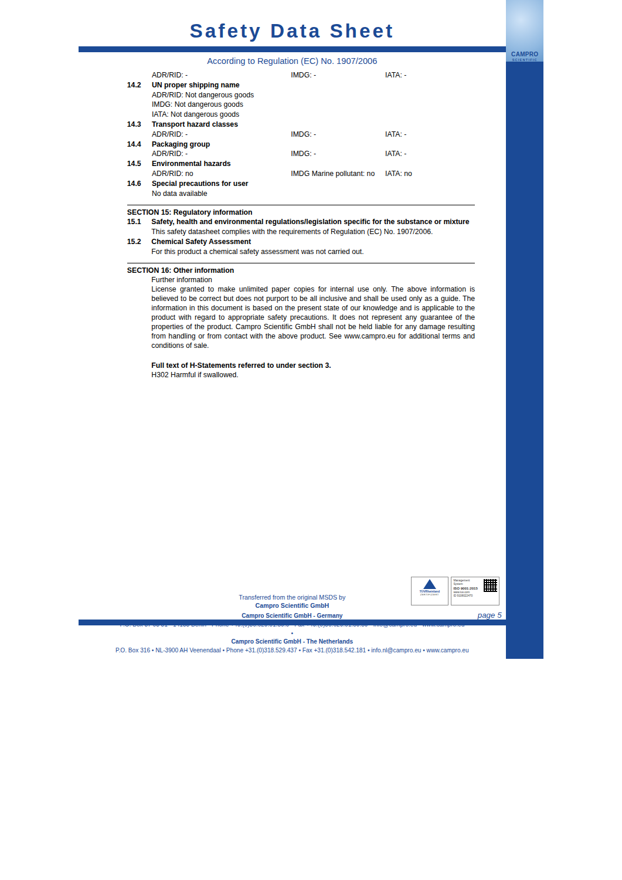CAMPROSCIENTIFIC
Safety Data Sheet
According to Regulation (EC) No. 1907/2006
| | ADR/RID: - | IMDG: - | IATA: - |
| 14.2 | UN proper shipping name |
| | ADR/RID: Not dangerous goods |
| | IMDG: Not dangerous goods |
| | IATA: Not dangerous goods |
| 14.3 | Transport hazard classes |
| | ADR/RID: - | IMDG: - | IATA: - |
| 14.4 | Packaging group |
| | ADR/RID: - | IMDG: - | IATA: - |
| 14.5 | Environmental hazards |
| | ADR/RID: no | IMDG Marine pollutant: no | IATA: no |
| 14.6 | Special precautions for user |
| | No data available |
SECTION 15: Regulatory information
| 15.1 | Safety, health and environmental regulations/legislation specific for the substance or mixture |
| | This safety datasheet complies with the requirements of Regulation (EC) No. 1907/2006. |
| 15.2 | Chemical Safety Assessment |
| | For this product a chemical safety assessment was not carried out. |
SECTION 16: Other information
Further information
License granted to make unlimited paper copies for internal use only. The above information is believed to be correct but does not purport to be all inclusive and shall be used only as a guide. The information in this document is based on the present state of our knowledge and is applicable to the product with regard to appropriate safety precautions. It does not represent any guarantee of the properties of the product. Campro Scientific GmbH shall not be held liable for any damage resulting from handling or from contact with the above product. See www.campro.eu for additional terms and conditions of sale.
Full text of H-Statements referred to under section 3.
H302 Harmful if swallowed.
TÜVRheinland
ZERTIFIZIERT
Management
System
ISO 9001:2015
www.tuv.com
ID 9108022470
Transferred from the original MSDS by
Campro Scientific GmbH
page 5
Campro Scientific GmbH - Germany
P.O. Box 37 03 31 • 14133 Berlin • Phone +49.(0)30.629.01.89.0 • Fax +49.(0)30.629.01.89.89 • info@campro.eu • www.campro.eu
•
Campro Scientific GmbH - The Netherlands
P.O. Box 316 • NL-3900 AH Veenendaal • Phone +31.(0)318.529.437 • Fax +31.(0)318.542.181 • info.nl@campro.eu • www.campro.eu